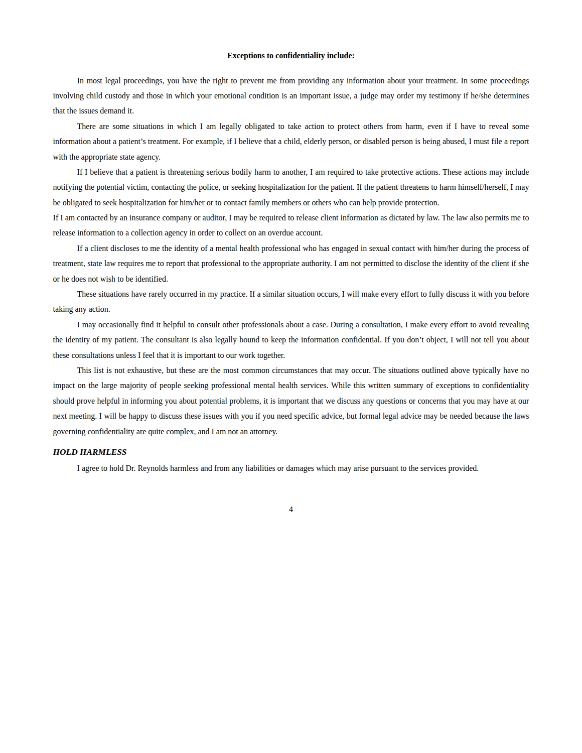Exceptions to confidentiality include:
In most legal proceedings, you have the right to prevent me from providing any information about your treatment. In some proceedings involving child custody and those in which your emotional condition is an important issue, a judge may order my testimony if he/she determines that the issues demand it.
There are some situations in which I am legally obligated to take action to protect others from harm, even if I have to reveal some information about a patient’s treatment. For example, if I believe that a child, elderly person, or disabled person is being abused, I must file a report with the appropriate state agency.
If I believe that a patient is threatening serious bodily harm to another, I am required to take protective actions. These actions may include notifying the potential victim, contacting the police, or seeking hospitalization for the patient. If the patient threatens to harm himself/herself, I may be obligated to seek hospitalization for him/her or to contact family members or others who can help provide protection.
If I am contacted by an insurance company or auditor, I may be required to release client information as dictated by law. The law also permits me to release information to a collection agency in order to collect on an overdue account.
If a client discloses to me the identity of a mental health professional who has engaged in sexual contact with him/her during the process of treatment, state law requires me to report that professional to the appropriate authority. I am not permitted to disclose the identity of the client if she or he does not wish to be identified.
These situations have rarely occurred in my practice. If a similar situation occurs, I will make every effort to fully discuss it with you before taking any action.
I may occasionally find it helpful to consult other professionals about a case. During a consultation, I make every effort to avoid revealing the identity of my patient. The consultant is also legally bound to keep the information confidential. If you don’t object, I will not tell you about these consultations unless I feel that it is important to our work together.
This list is not exhaustive, but these are the most common circumstances that may occur. The situations outlined above typically have no impact on the large majority of people seeking professional mental health services. While this written summary of exceptions to confidentiality should prove helpful in informing you about potential problems, it is important that we discuss any questions or concerns that you may have at our next meeting. I will be happy to discuss these issues with you if you need specific advice, but formal legal advice may be needed because the laws governing confidentiality are quite complex, and I am not an attorney.
HOLD HARMLESS
I agree to hold Dr. Reynolds harmless and from any liabilities or damages which may arise pursuant to the services provided.
4